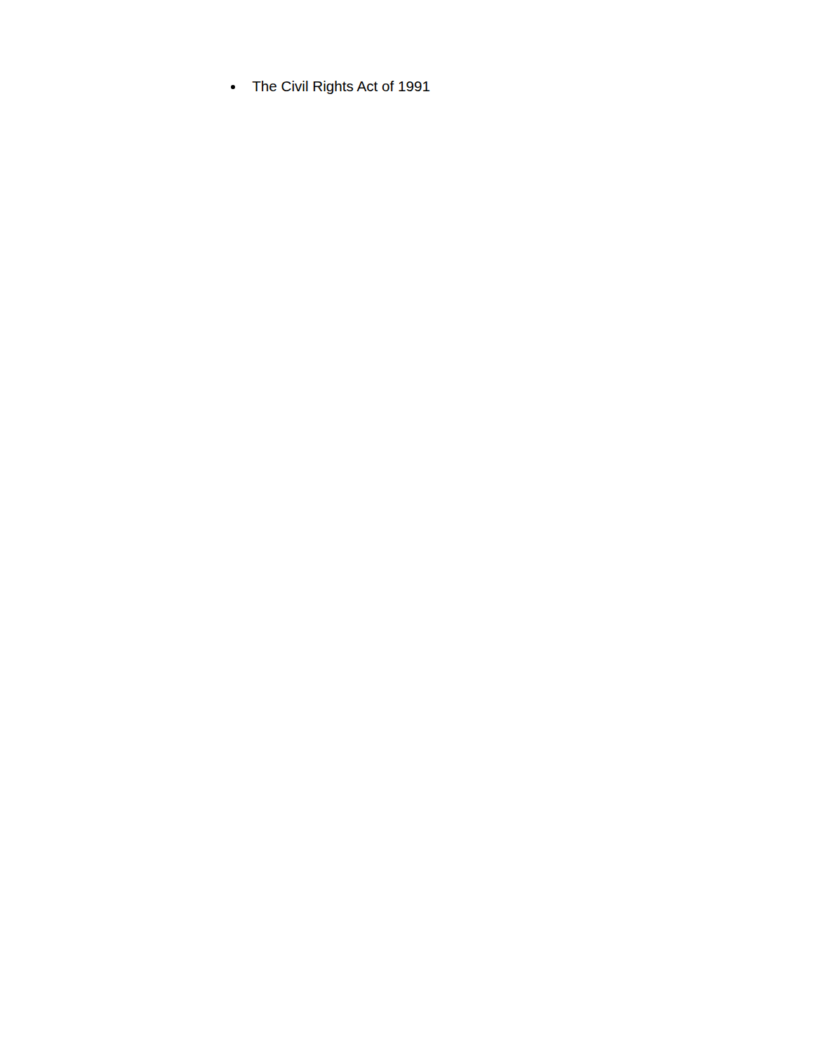The Civil Rights Act of 1991